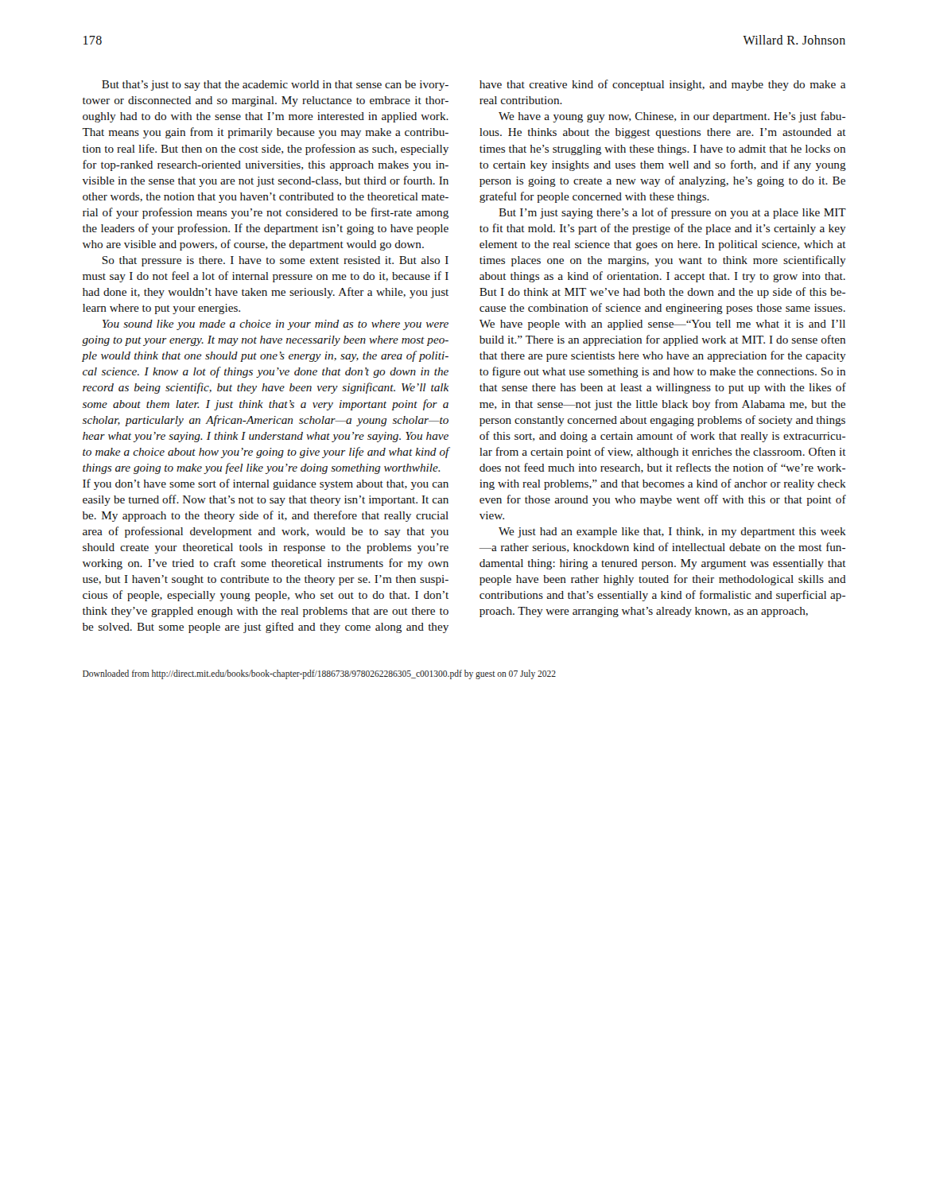178 Willard R. Johnson
But that’s just to say that the academic world in that sense can be ivory-tower or disconnected and so marginal. My reluctance to embrace it thoroughly had to do with the sense that I’m more interested in applied work. That means you gain from it primarily because you may make a contribution to real life. But then on the cost side, the profession as such, especially for top-ranked research-oriented universities, this approach makes you invisible in the sense that you are not just second-class, but third or fourth. In other words, the notion that you haven’t contributed to the theoretical material of your profession means you’re not considered to be first-rate among the leaders of your profession. If the department isn’t going to have people who are visible and powers, of course, the department would go down.
So that pressure is there. I have to some extent resisted it. But also I must say I do not feel a lot of internal pressure on me to do it, because if I had done it, they wouldn’t have taken me seriously. After a while, you just learn where to put your energies.
You sound like you made a choice in your mind as to where you were going to put your energy. It may not have necessarily been where most people would think that one should put one’s energy in, say, the area of political science. I know a lot of things you’ve done that don’t go down in the record as being scientific, but they have been very significant. We’ll talk some about them later. I just think that’s a very important point for a scholar, particularly an African-American scholar—a young scholar—to hear what you’re saying. I think I understand what you’re saying. You have to make a choice about how you’re going to give your life and what kind of things are going to make you feel like you’re doing something worthwhile.
If you don’t have some sort of internal guidance system about that, you can easily be turned off. Now that’s not to say that theory isn’t important. It can be. My approach to the theory side of it, and therefore that really crucial area of professional development and work, would be to say that you should create your theoretical tools in response to the problems you’re working on. I’ve tried to craft some theoretical instruments for my own use, but I haven’t sought to contribute to the theory per se. I’m then suspicious of people, especially young people, who set out to do that. I don’t think they’ve grappled enough with the real problems that are out there to be solved. But some people are just gifted and they come along and they have that creative kind of conceptual insight, and maybe they do make a real contribution.
We have a young guy now, Chinese, in our department. He’s just fabulous. He thinks about the biggest questions there are. I’m astounded at times that he’s struggling with these things. I have to admit that he locks on to certain key insights and uses them well and so forth, and if any young person is going to create a new way of analyzing, he’s going to do it. Be grateful for people concerned with these things.
But I’m just saying there’s a lot of pressure on you at a place like MIT to fit that mold. It’s part of the prestige of the place and it’s certainly a key element to the real science that goes on here. In political science, which at times places one on the margins, you want to think more scientifically about things as a kind of orientation. I accept that. I try to grow into that. But I do think at MIT we’ve had both the down and the up side of this because the combination of science and engineering poses those same issues. We have people with an applied sense—“You tell me what it is and I’ll build it.” There is an appreciation for applied work at MIT. I do sense often that there are pure scientists here who have an appreciation for the capacity to figure out what use something is and how to make the connections. So in that sense there has been at least a willingness to put up with the likes of me, in that sense—not just the little black boy from Alabama me, but the person constantly concerned about engaging problems of society and things of this sort, and doing a certain amount of work that really is extracurricular from a certain point of view, although it enriches the classroom. Often it does not feed much into research, but it reflects the notion of “we’re working with real problems,” and that becomes a kind of anchor or reality check even for those around you who maybe went off with this or that point of view.
We just had an example like that, I think, in my department this week—a rather serious, knockdown kind of intellectual debate on the most fundamental thing: hiring a tenured person. My argument was essentially that people have been rather highly touted for their methodological skills and contributions and that’s essentially a kind of formalistic and superficial approach. They were arranging what’s already known, as an approach,
Downloaded from http://direct.mit.edu/books/book-chapter-pdf/1886738/9780262286305_c001300.pdf by guest on 07 July 2022